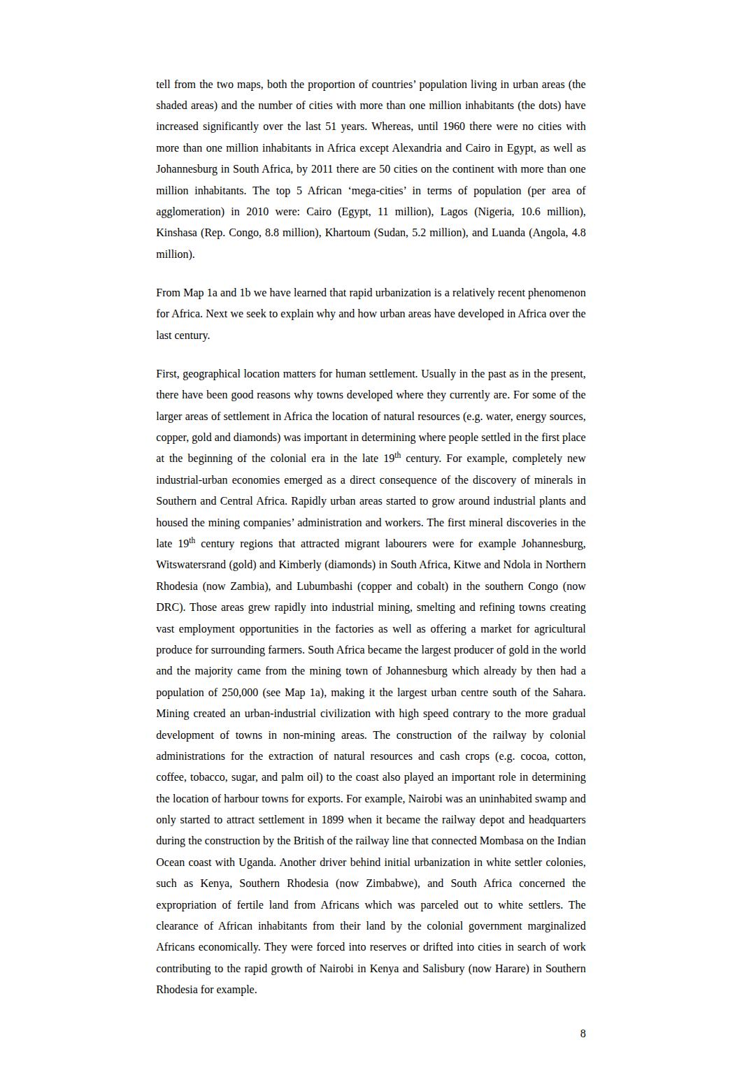tell from the two maps, both the proportion of countries’ population living in urban areas (the shaded areas) and the number of cities with more than one million inhabitants (the dots) have increased significantly over the last 51 years. Whereas, until 1960 there were no cities with more than one million inhabitants in Africa except Alexandria and Cairo in Egypt, as well as Johannesburg in South Africa, by 2011 there are 50 cities on the continent with more than one million inhabitants. The top 5 African ‘mega-cities’ in terms of population (per area of agglomeration) in 2010 were: Cairo (Egypt, 11 million), Lagos (Nigeria, 10.6 million), Kinshasa (Rep. Congo, 8.8 million), Khartoum (Sudan, 5.2 million), and Luanda (Angola, 4.8 million).
From Map 1a and 1b we have learned that rapid urbanization is a relatively recent phenomenon for Africa. Next we seek to explain why and how urban areas have developed in Africa over the last century.
First, geographical location matters for human settlement. Usually in the past as in the present, there have been good reasons why towns developed where they currently are. For some of the larger areas of settlement in Africa the location of natural resources (e.g. water, energy sources, copper, gold and diamonds) was important in determining where people settled in the first place at the beginning of the colonial era in the late 19th century. For example, completely new industrial-urban economies emerged as a direct consequence of the discovery of minerals in Southern and Central Africa. Rapidly urban areas started to grow around industrial plants and housed the mining companies’ administration and workers. The first mineral discoveries in the late 19th century regions that attracted migrant labourers were for example Johannesburg, Witswatersrand (gold) and Kimberly (diamonds) in South Africa, Kitwe and Ndola in Northern Rhodesia (now Zambia), and Lubumbashi (copper and cobalt) in the southern Congo (now DRC). Those areas grew rapidly into industrial mining, smelting and refining towns creating vast employment opportunities in the factories as well as offering a market for agricultural produce for surrounding farmers. South Africa became the largest producer of gold in the world and the majority came from the mining town of Johannesburg which already by then had a population of 250,000 (see Map 1a), making it the largest urban centre south of the Sahara. Mining created an urban-industrial civilization with high speed contrary to the more gradual development of towns in non-mining areas. The construction of the railway by colonial administrations for the extraction of natural resources and cash crops (e.g. cocoa, cotton, coffee, tobacco, sugar, and palm oil) to the coast also played an important role in determining the location of harbour towns for exports. For example, Nairobi was an uninhabited swamp and only started to attract settlement in 1899 when it became the railway depot and headquarters during the construction by the British of the railway line that connected Mombasa on the Indian Ocean coast with Uganda. Another driver behind initial urbanization in white settler colonies, such as Kenya, Southern Rhodesia (now Zimbabwe), and South Africa concerned the expropriation of fertile land from Africans which was parceled out to white settlers. The clearance of African inhabitants from their land by the colonial government marginalized Africans economically. They were forced into reserves or drifted into cities in search of work contributing to the rapid growth of Nairobi in Kenya and Salisbury (now Harare) in Southern Rhodesia for example.
8